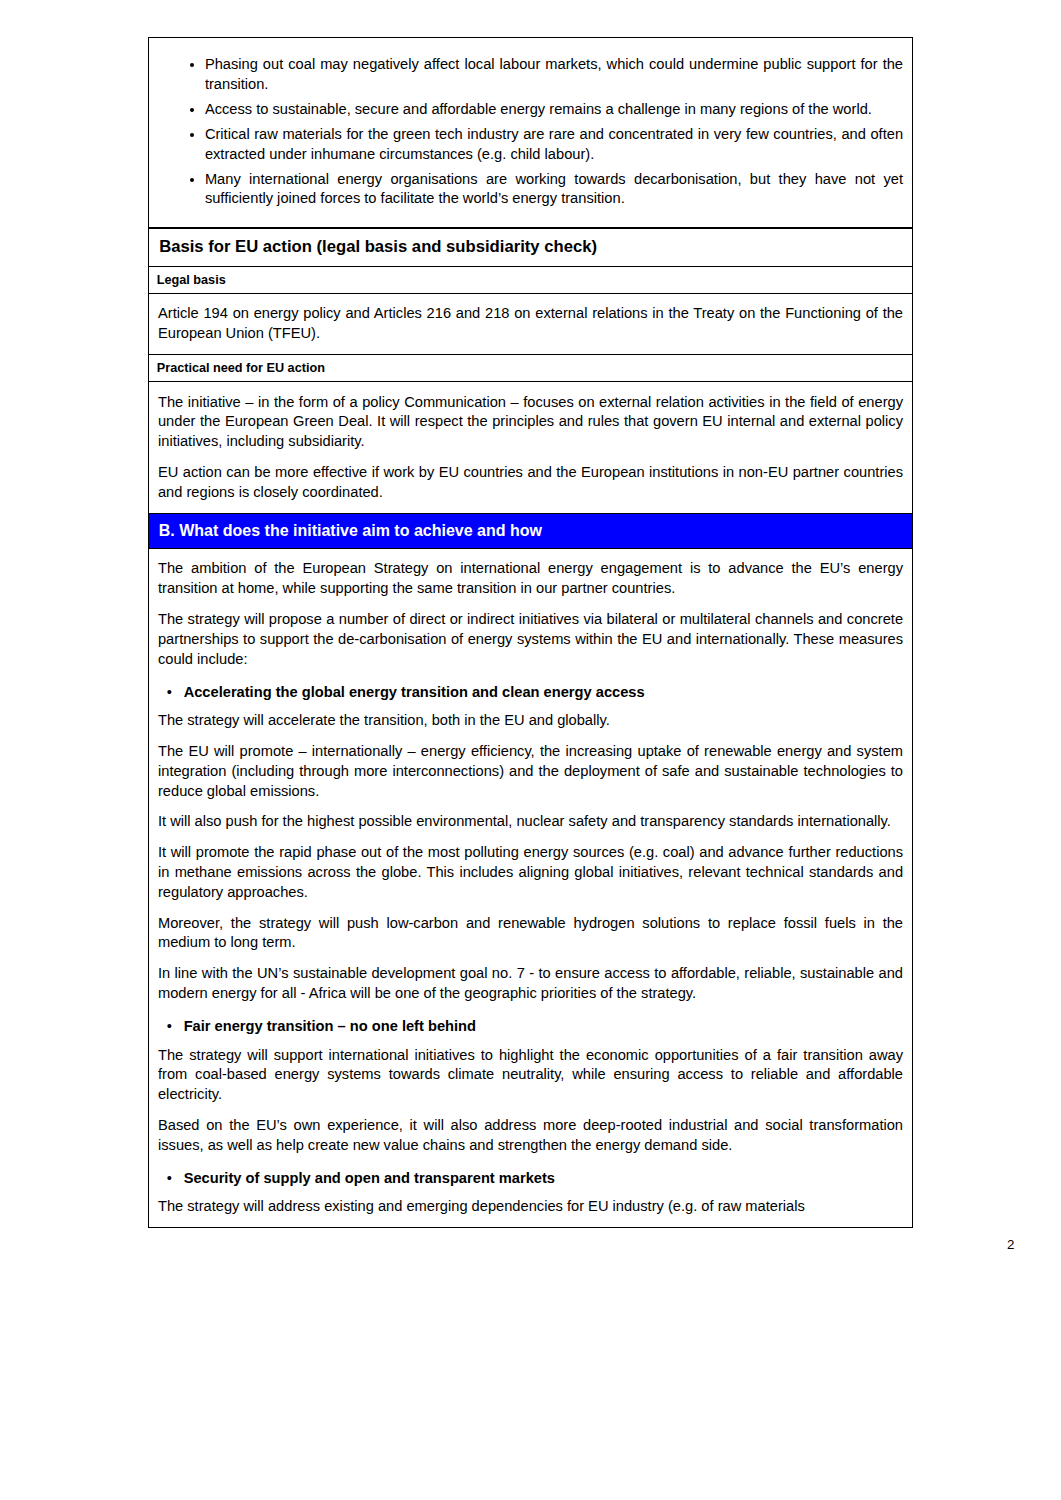Phasing out coal may negatively affect local labour markets, which could undermine public support for the transition.
Access to sustainable, secure and affordable energy remains a challenge in many regions of the world.
Critical raw materials for the green tech industry are rare and concentrated in very few countries, and often extracted under inhumane circumstances (e.g. child labour).
Many international energy organisations are working towards decarbonisation, but they have not yet sufficiently joined forces to facilitate the world’s energy transition.
Basis for EU action (legal basis and subsidiarity check)
Legal basis
Article 194 on energy policy and Articles 216 and 218 on external relations in the Treaty on the Functioning of the European Union (TFEU).
Practical need for EU action
The initiative – in the form of a policy Communication – focuses on external relation activities in the field of energy under the European Green Deal. It will respect the principles and rules that govern EU internal and external policy initiatives, including subsidiarity.
EU action can be more effective if work by EU countries and the European institutions in non-EU partner countries and regions is closely coordinated.
B. What does the initiative aim to achieve and how
The ambition of the European Strategy on international energy engagement is to advance the EU’s energy transition at home, while supporting the same transition in our partner countries.
The strategy will propose a number of direct or indirect initiatives via bilateral or multilateral channels and concrete partnerships to support the de-carbonisation of energy systems within the EU and internationally. These measures could include:
• Accelerating the global energy transition and clean energy access
The strategy will accelerate the transition, both in the EU and globally.
The EU will promote – internationally – energy efficiency, the increasing uptake of renewable energy and system integration (including through more interconnections) and the deployment of safe and sustainable technologies to reduce global emissions.
It will also push for the highest possible environmental, nuclear safety and transparency standards internationally.
It will promote the rapid phase out of the most polluting energy sources (e.g. coal) and advance further reductions in methane emissions across the globe. This includes aligning global initiatives, relevant technical standards and regulatory approaches.
Moreover, the strategy will push low-carbon and renewable hydrogen solutions to replace fossil fuels in the medium to long term.
In line with the UN’s sustainable development goal no. 7 - to ensure access to affordable, reliable, sustainable and modern energy for all - Africa will be one of the geographic priorities of the strategy.
• Fair energy transition – no one left behind
The strategy will support international initiatives to highlight the economic opportunities of a fair transition away from coal-based energy systems towards climate neutrality, while ensuring access to reliable and affordable electricity.
Based on the EU’s own experience, it will also address more deep-rooted industrial and social transformation issues, as well as help create new value chains and strengthen the energy demand side.
• Security of supply and open and transparent markets
The strategy will address existing and emerging dependencies for EU industry (e.g. of raw materials
2